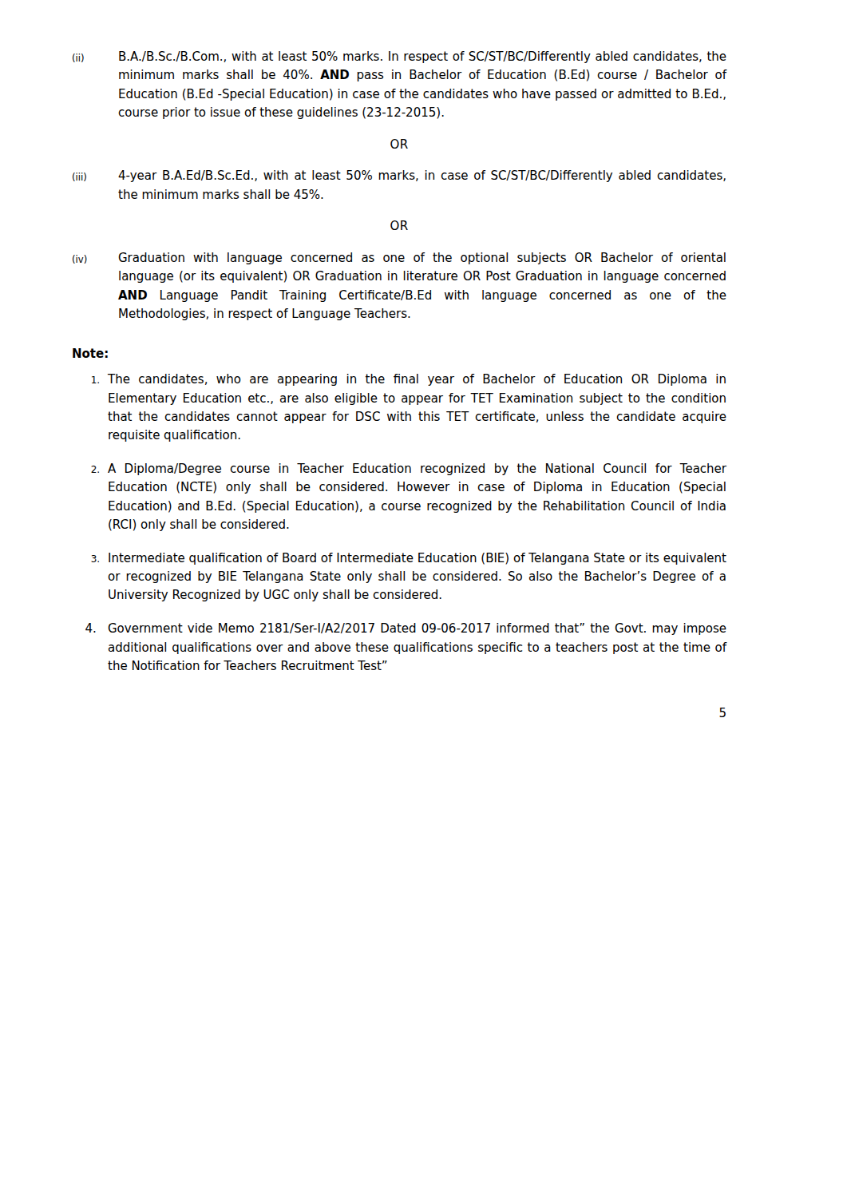(ii)
B.A./B.Sc./B.Com., with at least 50% marks. In respect of SC/ST/BC/Differently abled candidates, the minimum marks shall be 40%. AND pass in Bachelor of Education (B.Ed) course / Bachelor of Education (B.Ed -Special Education) in case of the candidates who have passed or admitted to B.Ed., course prior to issue of these guidelines (23-12-2015).
OR
(iii)
4-year B.A.Ed/B.Sc.Ed., with at least 50% marks, in case of SC/ST/BC/Differently abled candidates, the minimum marks shall be 45%.
OR
(iv)
Graduation with language concerned as one of the optional subjects OR Bachelor of oriental language (or its equivalent) OR Graduation in literature OR Post Graduation in language concerned AND Language Pandit Training Certificate/B.Ed with language concerned as one of the Methodologies, in respect of Language Teachers.
Note:
The candidates, who are appearing in the final year of Bachelor of Education OR Diploma in Elementary Education etc., are also eligible to appear for TET Examination subject to the condition that the candidates cannot appear for DSC with this TET certificate, unless the candidate acquire requisite qualification.
A Diploma/Degree course in Teacher Education recognized by the National Council for Teacher Education (NCTE) only shall be considered. However in case of Diploma in Education (Special Education) and B.Ed. (Special Education), a course recognized by the Rehabilitation Council of India (RCI) only shall be considered.
Intermediate qualification of Board of Intermediate Education (BIE) of Telangana State or its equivalent or recognized by BIE Telangana State only shall be considered. So also the Bachelor’s Degree of a University Recognized by UGC only shall be considered.
Government vide Memo 2181/Ser-I/A2/2017 Dated 09-06-2017 informed that” the Govt. may impose additional qualifications over and above these qualifications specific to a teachers post at the time of the Notification for Teachers Recruitment Test”
5